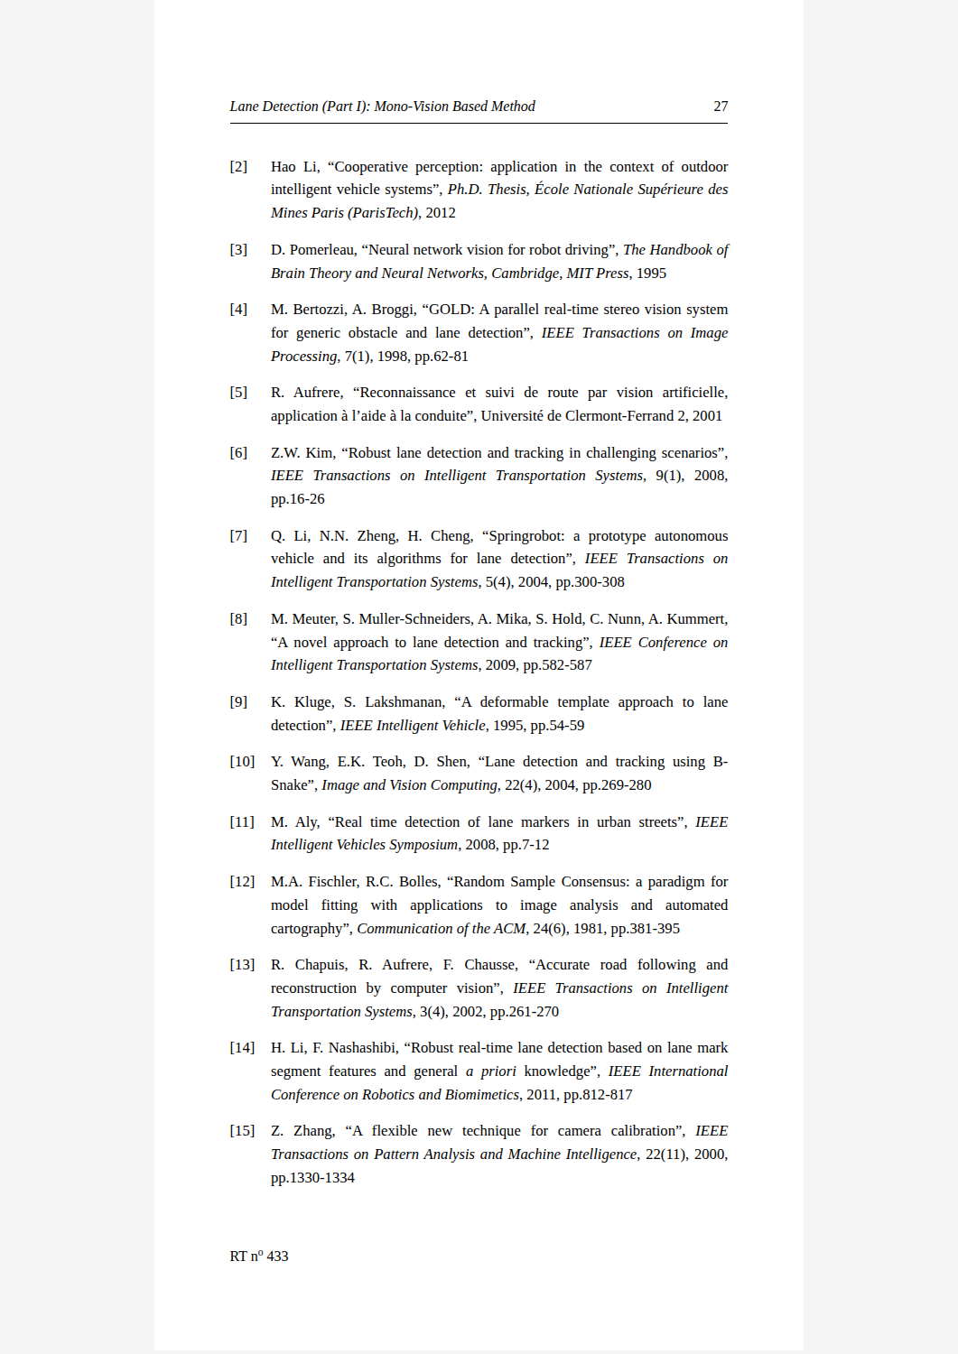Lane Detection (Part I): Mono-Vision Based Method 27
[2] Hao Li, “Cooperative perception: application in the context of outdoor intelligent vehicle systems”, Ph.D. Thesis, École Nationale Supérieure des Mines Paris (ParisTech), 2012
[3] D. Pomerleau, “Neural network vision for robot driving”, The Handbook of Brain Theory and Neural Networks, Cambridge, MIT Press, 1995
[4] M. Bertozzi, A. Broggi, “GOLD: A parallel real-time stereo vision system for generic obstacle and lane detection”, IEEE Transactions on Image Processing, 7(1), 1998, pp.62-81
[5] R. Aufrere, “Reconnaissance et suivi de route par vision artificielle, application à l’aide à la conduite”, Université de Clermont-Ferrand 2, 2001
[6] Z.W. Kim, “Robust lane detection and tracking in challenging scenarios”, IEEE Transactions on Intelligent Transportation Systems, 9(1), 2008, pp.16-26
[7] Q. Li, N.N. Zheng, H. Cheng, “Springrobot: a prototype autonomous vehicle and its algorithms for lane detection”, IEEE Transactions on Intelligent Transportation Systems, 5(4), 2004, pp.300-308
[8] M. Meuter, S. Muller-Schneiders, A. Mika, S. Hold, C. Nunn, A. Kummert, “A novel approach to lane detection and tracking”, IEEE Conference on Intelligent Transportation Systems, 2009, pp.582-587
[9] K. Kluge, S. Lakshmanan, “A deformable template approach to lane detection”, IEEE Intelligent Vehicle, 1995, pp.54-59
[10] Y. Wang, E.K. Teoh, D. Shen, “Lane detection and tracking using B-Snake”, Image and Vision Computing, 22(4), 2004, pp.269-280
[11] M. Aly, “Real time detection of lane markers in urban streets”, IEEE Intelligent Vehicles Symposium, 2008, pp.7-12
[12] M.A. Fischler, R.C. Bolles, “Random Sample Consensus: a paradigm for model fitting with applications to image analysis and automated cartography”, Communication of the ACM, 24(6), 1981, pp.381-395
[13] R. Chapuis, R. Aufrere, F. Chausse, “Accurate road following and reconstruction by computer vision”, IEEE Transactions on Intelligent Transportation Systems, 3(4), 2002, pp.261-270
[14] H. Li, F. Nashashibi, “Robust real-time lane detection based on lane mark segment features and general a priori knowledge”, IEEE International Conference on Robotics and Biomimetics, 2011, pp.812-817
[15] Z. Zhang, “A flexible new technique for camera calibration”, IEEE Transactions on Pattern Analysis and Machine Intelligence, 22(11), 2000, pp.1330-1334
RT no 433